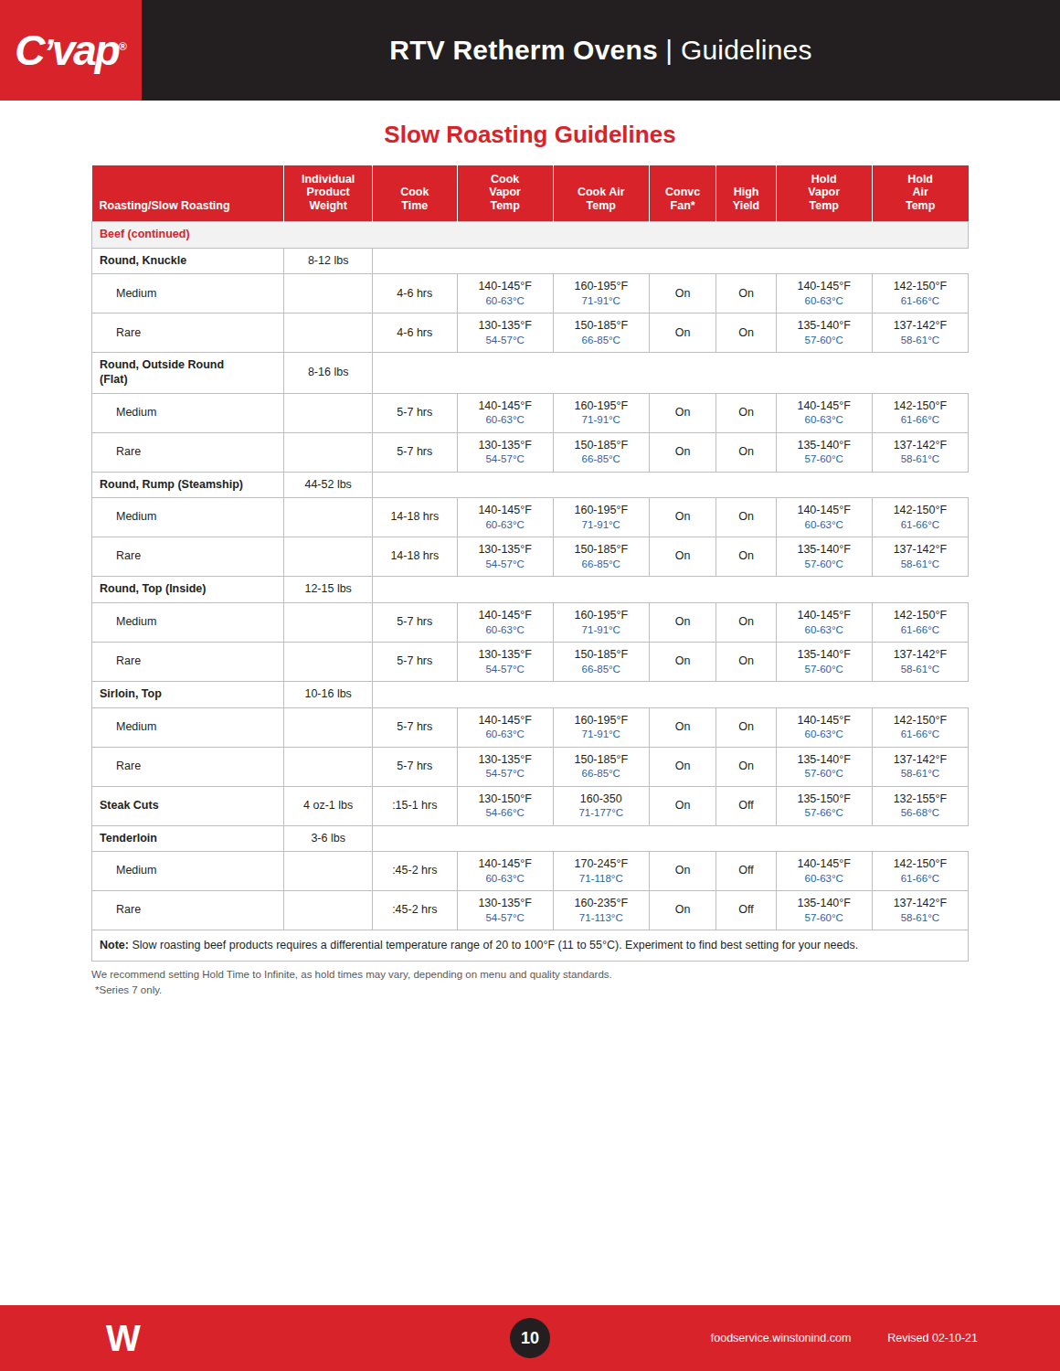C’vap®
RTV Retherm Ovens | Guidelines
Slow Roasting Guidelines
| Roasting/Slow Roasting | Individual Product Weight | Cook Time | Cook Vapor Temp | Cook Air Temp | Convc Fan* | High Yield | Hold Vapor Temp | Hold Air Temp |
| --- | --- | --- | --- | --- | --- | --- | --- | --- |
| Beef (continued) |
| Round, Knuckle | 8-12 lbs | |
| Medium | | 4-6 hrs | 140-145°F 60-63°C | 160-195°F 71-91°C | On | On | 140-145°F 60-63°C | 142-150°F 61-66°C |
| Rare | | 4-6 hrs | 130-135°F 54-57°C | 150-185°F 66-85°C | On | On | 135-140°F 57-60°C | 137-142°F 58-61°C |
| Round, Outside Round (Flat) | 8-16 lbs | |
| Medium | | 5-7 hrs | 140-145°F 60-63°C | 160-195°F 71-91°C | On | On | 140-145°F 60-63°C | 142-150°F 61-66°C |
| Rare | | 5-7 hrs | 130-135°F 54-57°C | 150-185°F 66-85°C | On | On | 135-140°F 57-60°C | 137-142°F 58-61°C |
| Round, Rump (Steamship) | 44-52 lbs | |
| Medium | | 14-18 hrs | 140-145°F 60-63°C | 160-195°F 71-91°C | On | On | 140-145°F 60-63°C | 142-150°F 61-66°C |
| Rare | | 14-18 hrs | 130-135°F 54-57°C | 150-185°F 66-85°C | On | On | 135-140°F 57-60°C | 137-142°F 58-61°C |
| Round, Top (Inside) | 12-15 lbs | |
| Medium | | 5-7 hrs | 140-145°F 60-63°C | 160-195°F 71-91°C | On | On | 140-145°F 60-63°C | 142-150°F 61-66°C |
| Rare | | 5-7 hrs | 130-135°F 54-57°C | 150-185°F 66-85°C | On | On | 135-140°F 57-60°C | 137-142°F 58-61°C |
| Sirloin, Top | 10-16 lbs | |
| Medium | | 5-7 hrs | 140-145°F 60-63°C | 160-195°F 71-91°C | On | On | 140-145°F 60-63°C | 142-150°F 61-66°C |
| Rare | | 5-7 hrs | 130-135°F 54-57°C | 150-185°F 66-85°C | On | On | 135-140°F 57-60°C | 137-142°F 58-61°C |
| Steak Cuts | 4 oz-1 lbs | :15-1 hrs | 130-150°F 54-66°C | 160-350 71-177°C | On | Off | 135-150°F 57-66°C | 132-155°F 56-68°C |
| Tenderloin | 3-6 lbs | |
| Medium | | :45-2 hrs | 140-145°F 60-63°C | 170-245°F 71-118°C | On | Off | 140-145°F 60-63°C | 142-150°F 61-66°C |
| Rare | | :45-2 hrs | 130-135°F 54-57°C | 160-235°F 71-113°C | On | Off | 135-140°F 57-60°C | 137-142°F 58-61°C |
| Note: Slow roasting beef products requires a differential temperature range of 20 to 100°F (11 to 55°C). Experiment to find best setting for your needs. |
We recommend setting Hold Time to Infinite, as hold times may vary, depending on menu and quality standards.
*Series 7 only.
W
10
foodservice.winstonind.com Revised 02-10-21